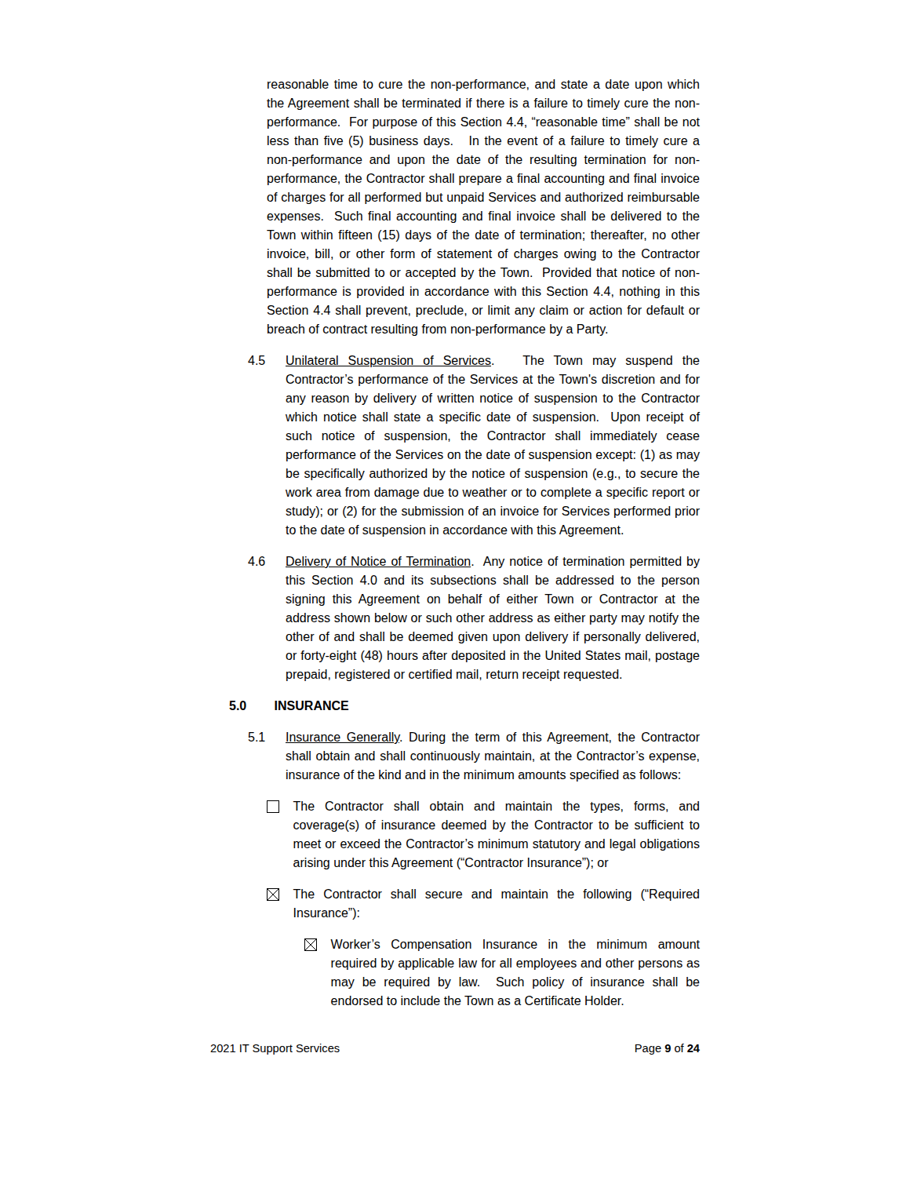reasonable time to cure the non-performance, and state a date upon which the Agreement shall be terminated if there is a failure to timely cure the non-performance. For purpose of this Section 4.4, “reasonable time” shall be not less than five (5) business days. In the event of a failure to timely cure a non-performance and upon the date of the resulting termination for non-performance, the Contractor shall prepare a final accounting and final invoice of charges for all performed but unpaid Services and authorized reimbursable expenses. Such final accounting and final invoice shall be delivered to the Town within fifteen (15) days of the date of termination; thereafter, no other invoice, bill, or other form of statement of charges owing to the Contractor shall be submitted to or accepted by the Town. Provided that notice of non-performance is provided in accordance with this Section 4.4, nothing in this Section 4.4 shall prevent, preclude, or limit any claim or action for default or breach of contract resulting from non-performance by a Party.
4.5
Unilateral Suspension of Services. The Town may suspend the Contractor’s performance of the Services at the Town's discretion and for any reason by delivery of written notice of suspension to the Contractor which notice shall state a specific date of suspension. Upon receipt of such notice of suspension, the Contractor shall immediately cease performance of the Services on the date of suspension except: (1) as may be specifically authorized by the notice of suspension (e.g., to secure the work area from damage due to weather or to complete a specific report or study); or (2) for the submission of an invoice for Services performed prior to the date of suspension in accordance with this Agreement.
4.6
Delivery of Notice of Termination. Any notice of termination permitted by this Section 4.0 and its subsections shall be addressed to the person signing this Agreement on behalf of either Town or Contractor at the address shown below or such other address as either party may notify the other of and shall be deemed given upon delivery if personally delivered, or forty-eight (48) hours after deposited in the United States mail, postage prepaid, registered or certified mail, return receipt requested.
5.0
INSURANCE
5.1
Insurance Generally. During the term of this Agreement, the Contractor shall obtain and shall continuously maintain, at the Contractor’s expense, insurance of the kind and in the minimum amounts specified as follows:
The Contractor shall obtain and maintain the types, forms, and coverage(s) of insurance deemed by the Contractor to be sufficient to meet or exceed the Contractor’s minimum statutory and legal obligations arising under this Agreement (“Contractor Insurance”); or
The Contractor shall secure and maintain the following (“Required Insurance”):
Worker’s Compensation Insurance in the minimum amount required by applicable law for all employees and other persons as may be required by law. Such policy of insurance shall be endorsed to include the Town as a Certificate Holder.
2021 IT Support Services
Page 9 of 24